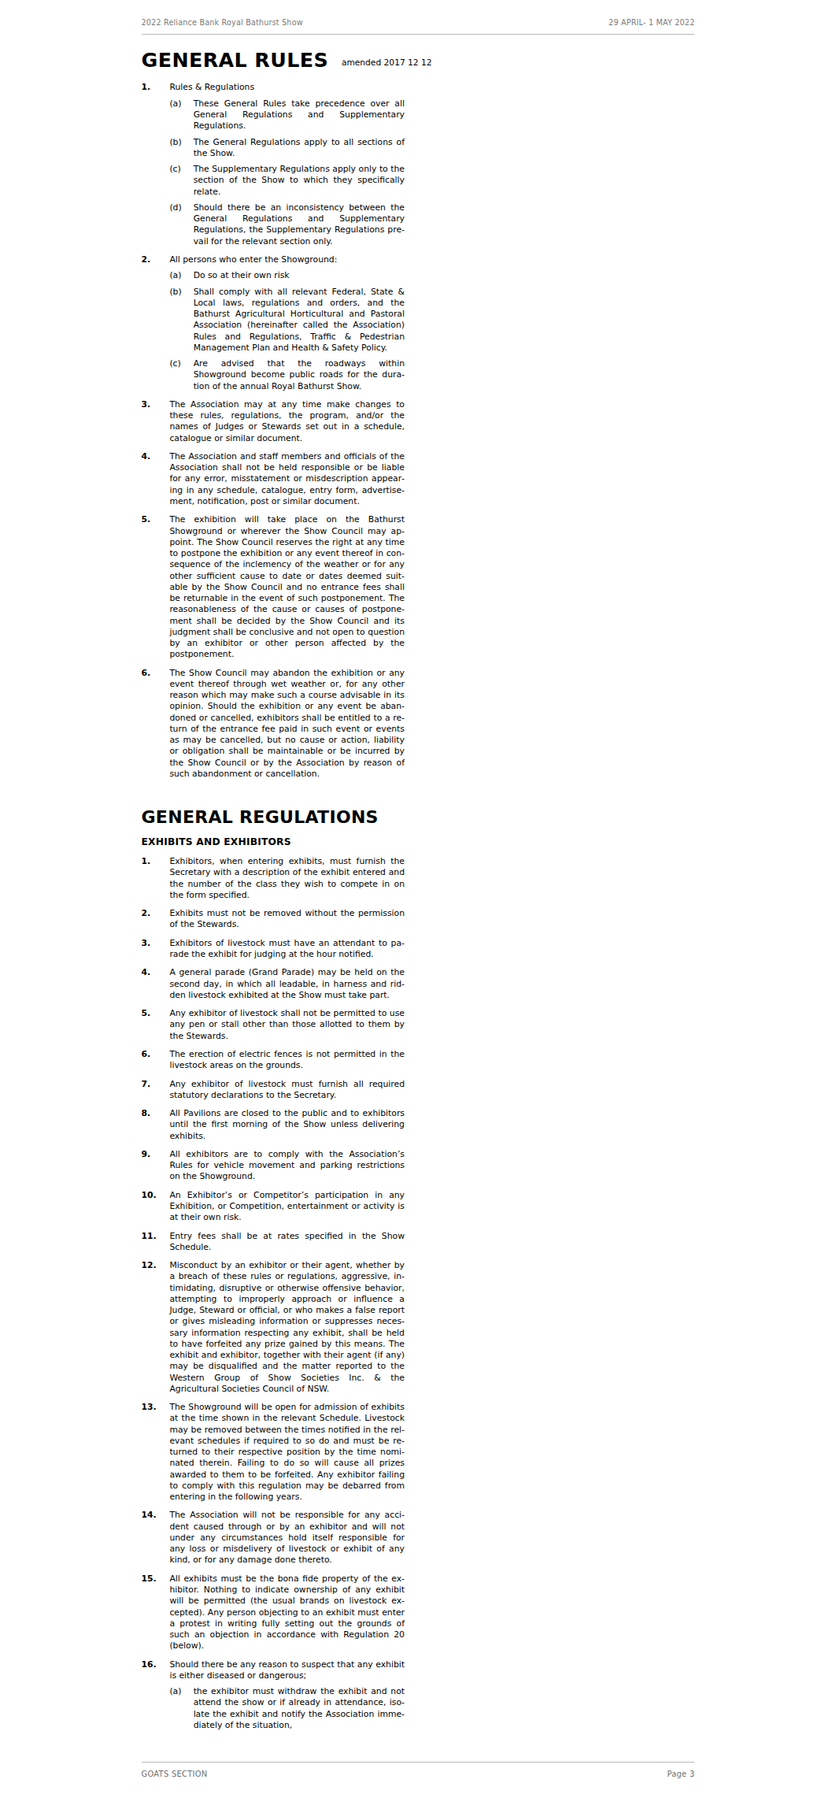2022 Reliance Bank Royal Bathurst Show
29 April- 1 May 2022
GENERAL RULES amended 2017 12 12
1. Rules & Regulations
(a) These General Rules take precedence over all General Regulations and Supplementary Regulations.
(b) The General Regulations apply to all sections of the Show.
(c) The Supplementary Regulations apply only to the section of the Show to which they specifically relate.
(d) Should there be an inconsistency between the General Regulations and Supplementary Regulations, the Supplementary Regulations prevail for the relevant section only.
2. All persons who enter the Showground:
(a) Do so at their own risk
(b) Shall comply with all relevant Federal, State & Local laws, regulations and orders, and the Bathurst Agricultural Horticultural and Pastoral Association (hereinafter called the Association) Rules and Regulations, Traffic & Pedestrian Management Plan and Health & Safety Policy.
(c) Are advised that the roadways within Showground become public roads for the duration of the annual Royal Bathurst Show.
3. The Association may at any time make changes to these rules, regulations, the program, and/or the names of Judges or Stewards set out in a schedule, catalogue or similar document.
4. The Association and staff members and officials of the Association shall not be held responsible or be liable for any error, misstatement or misdescription appearing in any schedule, catalogue, entry form, advertisement, notification, post or similar document.
5. The exhibition will take place on the Bathurst Showground or wherever the Show Council may appoint. The Show Council reserves the right at any time to postpone the exhibition or any event thereof in consequence of the inclemency of the weather or for any other sufficient cause to date or dates deemed suitable by the Show Council and no entrance fees shall be returnable in the event of such postponement. The reasonableness of the cause or causes of postponement shall be decided by the Show Council and its judgment shall be conclusive and not open to question by an exhibitor or other person affected by the postponement.
6. The Show Council may abandon the exhibition or any event thereof through wet weather or, for any other reason which may make such a course advisable in its opinion. Should the exhibition or any event be abandoned or cancelled, exhibitors shall be entitled to a return of the entrance fee paid in such event or events as may be cancelled, but no cause or action, liability or obligation shall be maintainable or be incurred by the Show Council or by the Association by reason of such abandonment or cancellation.
GENERAL REGULATIONS
EXHIBITS AND EXHIBITORS
1. Exhibitors, when entering exhibits, must furnish the Secretary with a description of the exhibit entered and the number of the class they wish to compete in on the form specified.
2. Exhibits must not be removed without the permission of the Stewards.
3. Exhibitors of livestock must have an attendant to parade the exhibit for judging at the hour notified.
4. A general parade (Grand Parade) may be held on the second day, in which all leadable, in harness and ridden livestock exhibited at the Show must take part.
5. Any exhibitor of livestock shall not be permitted to use any pen or stall other than those allotted to them by the Stewards.
6. The erection of electric fences is not permitted in the livestock areas on the grounds.
7. Any exhibitor of livestock must furnish all required statutory declarations to the Secretary.
8. All Pavilions are closed to the public and to exhibitors until the first morning of the Show unless delivering exhibits.
9. All exhibitors are to comply with the Association’s Rules for vehicle movement and parking restrictions on the Showground.
10. An Exhibitor’s or Competitor’s participation in any Exhibition, or Competition, entertainment or activity is at their own risk.
11. Entry fees shall be at rates specified in the Show Schedule.
12. Misconduct by an exhibitor or their agent, whether by a breach of these rules or regulations, aggressive, intimidating, disruptive or otherwise offensive behavior, attempting to improperly approach or influence a Judge, Steward or official, or who makes a false report or gives misleading information or suppresses necessary information respecting any exhibit, shall be held to have forfeited any prize gained by this means. The exhibit and exhibitor, together with their agent (if any) may be disqualified and the matter reported to the Western Group of Show Societies Inc. & the Agricultural Societies Council of NSW.
13. The Showground will be open for admission of exhibits at the time shown in the relevant Schedule. Livestock may be removed between the times notified in the relevant schedules if required to so do and must be returned to their respective position by the time nominated therein. Failing to do so will cause all prizes awarded to them to be forfeited. Any exhibitor failing to comply with this regulation may be debarred from entering in the following years.
14. The Association will not be responsible for any accident caused through or by an exhibitor and will not under any circumstances hold itself responsible for any loss or misdelivery of livestock or exhibit of any kind, or for any damage done thereto.
15. All exhibits must be the bona fide property of the exhibitor. Nothing to indicate ownership of any exhibit will be permitted (the usual brands on livestock excepted). Any person objecting to an exhibit must enter a protest in writing fully setting out the grounds of such an objection in accordance with Regulation 20 (below).
16. Should there be any reason to suspect that any exhibit is either diseased or dangerous;
(a) the exhibitor must withdraw the exhibit and not attend the show or if already in attendance, isolate the exhibit and notify the Association immediately of the situation,
Goats Section
Page 3